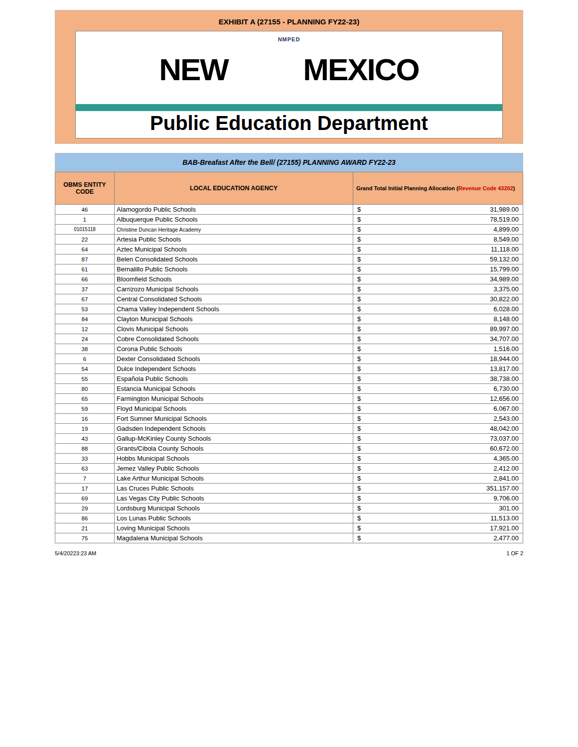EXHIBIT A (27155 - PLANNING FY22-23)
NMPED
NEW MEXICO
Public Education Department
BAB-Breafast After the Bell/ (27155) PLANNING AWARD FY22-23
| OBMS ENTITY CODE | LOCAL EDUCATION AGENCY | Grand Total Initial Planning Allocation ( Revenue Code 43202 ) |
| --- | --- | --- |
| 46 | Alamogordo Public Schools | $ 31,989.00 |
| 1 | Albuquerque Public Schools | $ 78,519.00 |
| 01015118 | Christine Duncan Heritage Academy | $ 4,899.00 |
| 22 | Artesia Public Schools | $ 8,549.00 |
| 64 | Aztec Municipal Schools | $ 11,118.00 |
| 87 | Belen Consolidated Schools | $ 59,132.00 |
| 61 | Bernalillo Public Schools | $ 15,799.00 |
| 66 | Bloomfield Schools | $ 34,989.00 |
| 37 | Carrizozo Municipal Schools | $ 3,375.00 |
| 67 | Central Consolidated Schools | $ 30,822.00 |
| 53 | Chama Valley Independent Schools | $ 6,028.00 |
| 84 | Clayton Municipal Schools | $ 8,148.00 |
| 12 | Clovis Municipal Schools | $ 89,997.00 |
| 24 | Cobre Consolidated Schools | $ 34,707.00 |
| 38 | Corona Public Schools | $ 1,516.00 |
| 6 | Dexter Consolidated Schools | $ 18,944.00 |
| 54 | Dulce Independent Schools | $ 13,817.00 |
| 55 | Española Public Schools | $ 38,738.00 |
| 80 | Estancia Municipal Schools | $ 6,730.00 |
| 65 | Farmington Municipal Schools | $ 12,656.00 |
| 59 | Floyd Municipal Schools | $ 6,067.00 |
| 16 | Fort Sumner Municipal Schools | $ 2,543.00 |
| 19 | Gadsden Independent Schools | $ 48,042.00 |
| 43 | Gallup-McKinley County Schools | $ 73,037.00 |
| 88 | Grants/Cibola County Schools | $ 60,672.00 |
| 33 | Hobbs Municipal Schools | $ 4,365.00 |
| 63 | Jemez Valley Public Schools | $ 2,412.00 |
| 7 | Lake Arthur Municipal Schools | $ 2,841.00 |
| 17 | Las Cruces Public Schools | $ 351,157.00 |
| 69 | Las Vegas City Public Schools | $ 9,706.00 |
| 29 | Lordsburg Municipal Schools | $ 301.00 |
| 86 | Los Lunas Public Schools | $ 11,513.00 |
| 21 | Loving Municipal Schools | $ 17,921.00 |
| 75 | Magdalena Municipal Schools | $ 2,477.00 |
5/4/20223:23 AM
1 OF 2